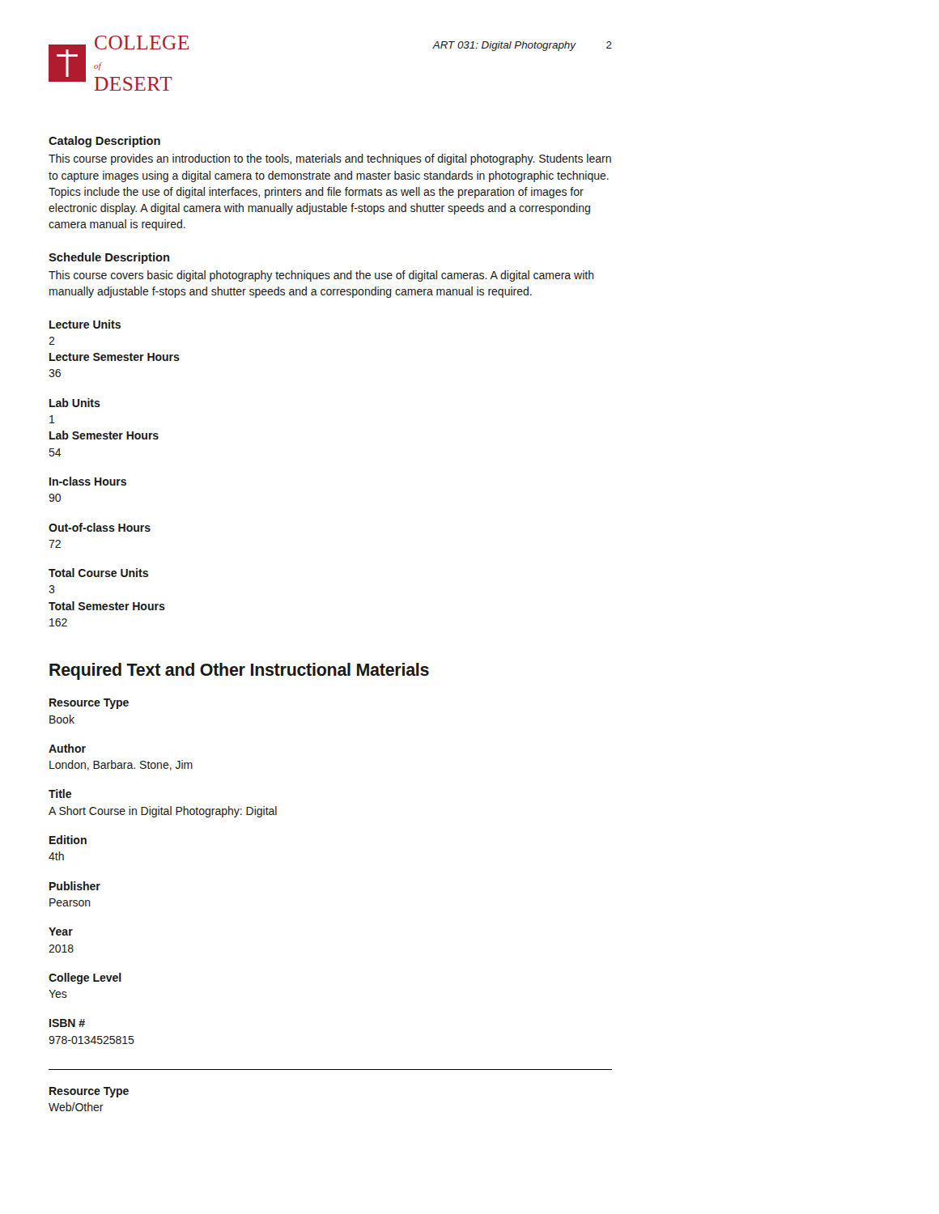COLLEGE
of
DESERT
ART 031: Digital Photography 2
Catalog Description
This course provides an introduction to the tools, materials and techniques of digital photography. Students learn to capture images using a digital camera to demonstrate and master basic standards in photographic technique. Topics include the use of digital interfaces, printers and file formats as well as the preparation of images for electronic display. A digital camera with manually adjustable f-stops and shutter speeds and a corresponding camera manual is required.
Schedule Description
This course covers basic digital photography techniques and the use of digital cameras. A digital camera with manually adjustable f-stops and shutter speeds and a corresponding camera manual is required.
Lecture Units 2 Lecture Semester Hours 36
Lab Units 1 Lab Semester Hours 54
In-class Hours 90
Out-of-class Hours 72
Total Course Units 3 Total Semester Hours 162
Required Text and Other Instructional Materials
Resource Type Book
Author London, Barbara. Stone, Jim
Title A Short Course in Digital Photography: Digital
Edition 4th
Publisher Pearson
Year 2018
College Level Yes
ISBN # 978-0134525815
Resource Type Web/Other